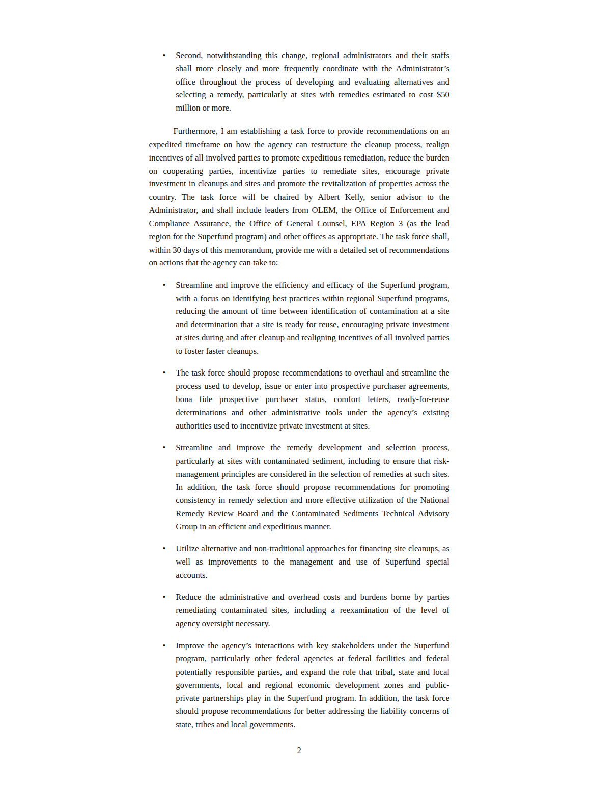Second, notwithstanding this change, regional administrators and their staffs shall more closely and more frequently coordinate with the Administrator’s office throughout the process of developing and evaluating alternatives and selecting a remedy, particularly at sites with remedies estimated to cost $50 million or more.
Furthermore, I am establishing a task force to provide recommendations on an expedited timeframe on how the agency can restructure the cleanup process, realign incentives of all involved parties to promote expeditious remediation, reduce the burden on cooperating parties, incentivize parties to remediate sites, encourage private investment in cleanups and sites and promote the revitalization of properties across the country. The task force will be chaired by Albert Kelly, senior advisor to the Administrator, and shall include leaders from OLEM, the Office of Enforcement and Compliance Assurance, the Office of General Counsel, EPA Region 3 (as the lead region for the Superfund program) and other offices as appropriate. The task force shall, within 30 days of this memorandum, provide me with a detailed set of recommendations on actions that the agency can take to:
Streamline and improve the efficiency and efficacy of the Superfund program, with a focus on identifying best practices within regional Superfund programs, reducing the amount of time between identification of contamination at a site and determination that a site is ready for reuse, encouraging private investment at sites during and after cleanup and realigning incentives of all involved parties to foster faster cleanups.
The task force should propose recommendations to overhaul and streamline the process used to develop, issue or enter into prospective purchaser agreements, bona fide prospective purchaser status, comfort letters, ready-for-reuse determinations and other administrative tools under the agency’s existing authorities used to incentivize private investment at sites.
Streamline and improve the remedy development and selection process, particularly at sites with contaminated sediment, including to ensure that risk-management principles are considered in the selection of remedies at such sites. In addition, the task force should propose recommendations for promoting consistency in remedy selection and more effective utilization of the National Remedy Review Board and the Contaminated Sediments Technical Advisory Group in an efficient and expeditious manner.
Utilize alternative and non-traditional approaches for financing site cleanups, as well as improvements to the management and use of Superfund special accounts.
Reduce the administrative and overhead costs and burdens borne by parties remediating contaminated sites, including a reexamination of the level of agency oversight necessary.
Improve the agency’s interactions with key stakeholders under the Superfund program, particularly other federal agencies at federal facilities and federal potentially responsible parties, and expand the role that tribal, state and local governments, local and regional economic development zones and public-private partnerships play in the Superfund program. In addition, the task force should propose recommendations for better addressing the liability concerns of state, tribes and local governments.
2